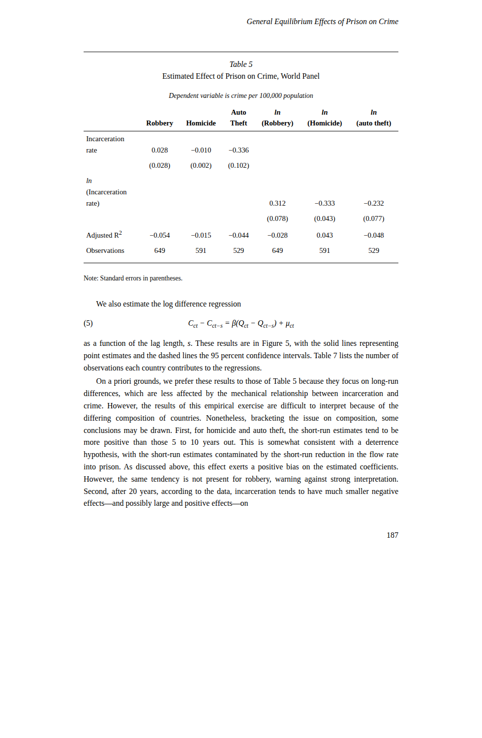General Equilibrium Effects of Prison on Crime
Table 5 Estimated Effect of Prison on Crime, World Panel
Dependent variable is crime per 100,000 population
| | Robbery | Homicide | Auto Theft | ln (Robbery) | ln (Homicide) | ln (auto theft) |
| --- | --- | --- | --- | --- | --- | --- |
| Incarceration rate | 0.028 | −0.010 | −0.336 | | | |
| | (0.028) | (0.002) | (0.102) | | | |
| ln (Incarceration rate) | | | | 0.312 | −0.333 | −0.232 |
| | | | | (0.078) | (0.043) | (0.077) |
| Adjusted R 2 | −0.054 | −0.015 | −0.044 | −0.028 | 0.043 | −0.048 |
| Observations | 649 | 591 | 529 | 649 | 591 | 529 |
Note: Standard errors in parentheses.
We also estimate the log difference regression
(5) Cct − Cct−s = β(Qct − Qct−s) + μct
as a function of the lag length, s. These results are in Figure 5, with the solid lines representing point estimates and the dashed lines the 95 percent confidence intervals. Table 7 lists the number of observations each country contributes to the regressions.
On a priori grounds, we prefer these results to those of Table 5 because they focus on long-run differences, which are less affected by the mechanical relationship between incarceration and crime. However, the results of this empirical exercise are difficult to interpret because of the differing composition of countries. Nonetheless, bracketing the issue on composition, some conclusions may be drawn. First, for homicide and auto theft, the short-run estimates tend to be more positive than those 5 to 10 years out. This is somewhat consistent with a deterrence hypothesis, with the short-run estimates contaminated by the short-run reduction in the flow rate into prison. As discussed above, this effect exerts a positive bias on the estimated coefficients. However, the same tendency is not present for robbery, warning against strong interpretation. Second, after 20 years, according to the data, incarceration tends to have much smaller negative effects—and possibly large and positive effects—on
187